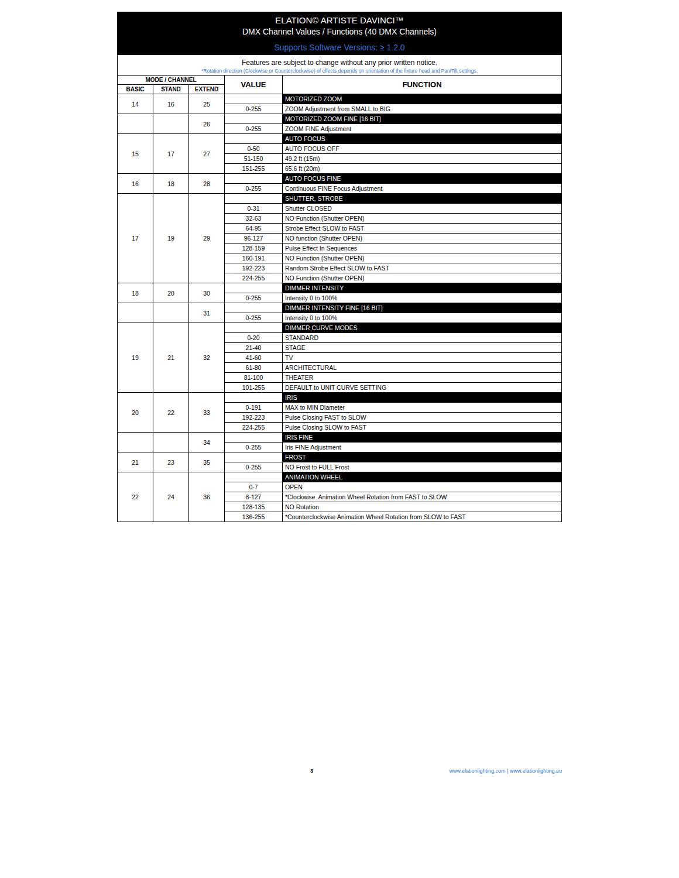| ELATION© ARTISTE DAVINCI™ DMX Channel Values / Functions (40 DMX Channels) |
| Supports Software Versions: ≥ 1.2.0 |
| Features are subject to change without any prior written notice. *Rotation direction (Clockwise or Counterclockwise) of effects depends on orientation of the fixture head and Pan/Tilt settings. |
| MODE / CHANNEL | VALUE | FUNCTION |
| BASIC | STAND | EXTEND |
| 14 | 16 | 25 | | MOTORIZED ZOOM |
| 0-255 | ZOOM Adjustment from SMALL to BIG |
| | | 26 | | MOTORIZED ZOOM FINE [16 BIT] |
| 0-255 | ZOOM FINE Adjustment |
| 15 | 17 | 27 | | AUTO FOCUS |
| 0-50 | AUTO FOCUS OFF |
| 51-150 | 49.2 ft (15m) |
| 151-255 | 65.6 ft (20m) |
| 16 | 18 | 28 | | AUTO FOCUS FINE |
| 0-255 | Continuous FINE Focus Adjustment |
| 17 | 19 | 29 | | SHUTTER, STROBE |
| 0-31 | Shutter CLOSED |
| 32-63 | NO Function (Shutter OPEN) |
| 64-95 | Strobe Effect SLOW to FAST |
| 96-127 | NO function (Shutter OPEN) |
| 128-159 | Pulse Effect In Sequences |
| 160-191 | NO Function (Shutter OPEN) |
| 192-223 | Random Strobe Effect SLOW to FAST |
| 224-255 | NO Function (Shutter OPEN) |
| 18 | 20 | 30 | | DIMMER INTENSITY |
| 0-255 | Intensity 0 to 100% |
| | | 31 | | DIMMER INTENSITY FINE [16 BIT] |
| 0-255 | Intensity 0 to 100% |
| 19 | 21 | 32 | | DIMMER CURVE MODES |
| 0-20 | STANDARD |
| 21-40 | STAGE |
| 41-60 | TV |
| 61-80 | ARCHITECTURAL |
| 81-100 | THEATER |
| 101-255 | DEFAULT to UNIT CURVE SETTING |
| 20 | 22 | 33 | | IRIS |
| 0-191 | MAX to MIN Diameter |
| 192-223 | Pulse Closing FAST to SLOW |
| 224-255 | Pulse Closing SLOW to FAST |
| | | 34 | | IRIS FINE |
| 0-255 | Iris FINE Adjustment |
| 21 | 23 | 35 | | FROST |
| 0-255 | NO Frost to FULL Frost |
| 22 | 24 | 36 | | ANIMATION WHEEL |
| 0-7 | OPEN |
| 8-127 | *Clockwise Animation Wheel Rotation from FAST to SLOW |
| 128-135 | NO Rotation |
| 136-255 | *Counterclockwise Animation Wheel Rotation from SLOW to FAST |
3
www.elationlighting.com | www.elationlighting.eu